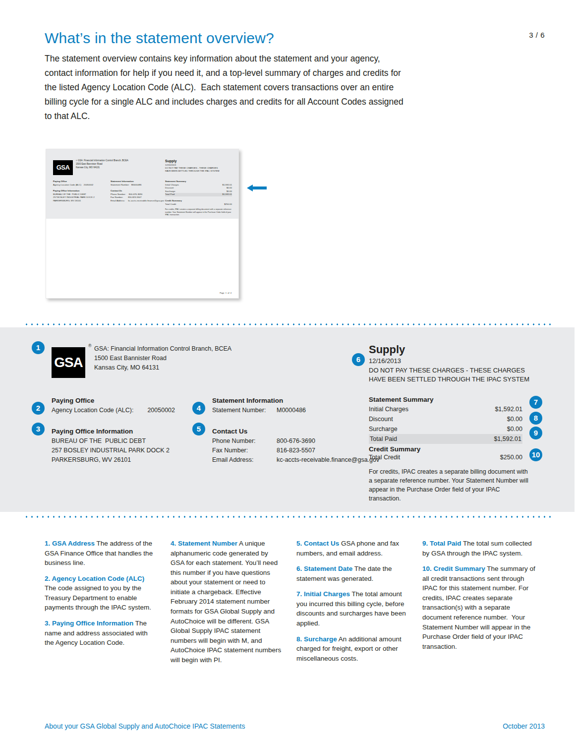3 / 6
What’s in the statement overview?
The statement overview contains key information about the statement and your agency, contact information for help if you need it, and a top-level summary of charges and credits for the listed Agency Location Code (ALC). Each statement covers transactions over an entire billing cycle for a single ALC and includes charges and credits for all Account Codes assigned to that ALC.
GSA
® GSA: Financial Information Control Branch, BCEA
1500 East Bannister Road
Kansas City, MO 64131
Supply 12/16/2013
DO NOT PAY THESE CHARGES - THESE CHARGES
HAVE BEEN SETTLED THROUGH THE IPAC SYSTEM
Paying Office
Agency Location Code (ALC) 20050002
Paying Office Information
BUREAU OF THE PUBLIC DEBT
257 BOSLEY INDUSTRIAL PARK DOCK 2
PARKERSBURG, WV 26101
Statement Information
Statement Number: M0000486
Contact Us
Phone Number: 800-676-3690
Fax Number: 816-823-5507
Email Address: kc-accts-receivable.finance@gsa.gov
Statement Summary
Initial Charges$1,592.01
Discount:$0.00
Surcharge:$0.00
Total Paid$1,592.01
Credit Summary
Total Credit$250.00
For credits, IPAC creates a separate billing document with a separate reference number. Your Statement Number will appear in the Purchase Order field of your IPAC transaction.
Page 1 of 4
GSA
®
GSA: Financial Information Control Branch, BCEA
1500 East Bannister Road
Kansas City, MO 64131
Paying Office
Agency Location Code (ALC): 20050002
Paying Office Information
BUREAU OF THE PUBLIC DEBT
257 BOSLEY INDUSTRIAL PARK DOCK 2
PARKERSBURG, WV 26101
Statement Information
Statement Number: M0000486
Contact Us
Phone Number: 800-676-3690
Fax Number: 816-823-5507
Email Address: kc-accts-receivable.finance@gsa.gov
Supply
12/16/2013
DO NOT PAY THESE CHARGES - THESE CHARGES
HAVE BEEN SETTLED THROUGH THE IPAC SYSTEM
Statement Summary
Initial Charges$1,592.01
Discount$0.00
Surcharge$0.00
Total Paid$1,592.01
Credit Summary
Total Credit$250.00
For credits, IPAC creates a separate billing document with a separate reference number. Your Statement Number will appear in the Purchase Order field of your IPAC transaction.
1
2
3
4
5
6
7
8
9
10
1. GSA Address The address of the GSA Finance Office that handles the business line.
2. Agency Location Code (ALC) The code assigned to you by the Treasury Department to enable payments through the IPAC system.
3. Paying Office Information The name and address associated with the Agency Location Code.
4. Statement Number A unique alphanumeric code generated by GSA for each statement. You’ll need this number if you have questions about your statement or need to initiate a chargeback. Effective February 2014 statement number formats for GSA Global Supply and AutoChoice will be different. GSA Global Supply IPAC statement numbers will begin with M, and AutoChoice IPAC statement numbers will begin with PI.
5. Contact Us GSA phone and fax numbers, and email address.
6. Statement Date The date the statement was generated.
7. Initial Charges The total amount you incurred this billing cycle, before discounts and surcharges have been applied.
8. Surcharge An additional amount charged for freight, export or other miscellaneous costs.
9. Total Paid The total sum collected by GSA through the IPAC system.
10. Credit Summary The summary of all credit transactions sent through IPAC for this statement number. For credits, IPAC creates separate transaction(s) with a separate document reference number. Your Statement Number will appear in the Purchase Order field of your IPAC transaction.
About your GSA Global Supply and AutoChoice IPAC Statements
October 2013